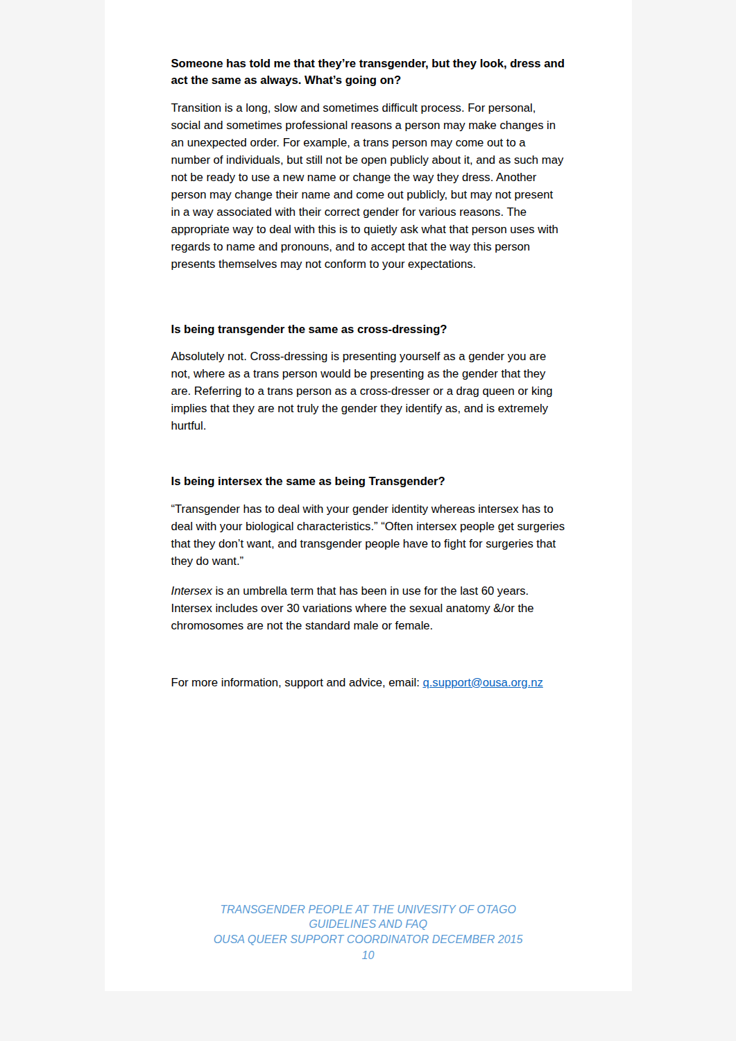Someone has told me that they’re transgender, but they look, dress and act the same as always. What’s going on?
Transition is a long, slow and sometimes difficult process. For personal, social and sometimes professional reasons a person may make changes in an unexpected order. For example, a trans person may come out to a number of individuals, but still not be open publicly about it, and as such may not be ready to use a new name or change the way they dress. Another person may change their name and come out publicly, but may not present in a way associated with their correct gender for various reasons. The appropriate way to deal with this is to quietly ask what that person uses with regards to name and pronouns, and to accept that the way this person presents themselves may not conform to your expectations.
Is being transgender the same as cross-dressing?
Absolutely not. Cross-dressing is presenting yourself as a gender you are not, where as a trans person would be presenting as the gender that they are. Referring to a trans person as a cross-dresser or a drag queen or king implies that they are not truly the gender they identify as, and is extremely hurtful.
Is being intersex the same as being Transgender?
“Transgender has to deal with your gender identity whereas intersex has to deal with your biological characteristics.” “Often intersex people get surgeries that they don’t want, and transgender people have to fight for surgeries that they do want.”
Intersex is an umbrella term that has been in use for the last 60 years. Intersex includes over 30 variations where the sexual anatomy &/or the chromosomes are not the standard male or female.
For more information, support and advice, email: q.support@ousa.org.nz
TRANSGENDER PEOPLE AT THE UNIVESITY OF OTAGO
GUIDELINES AND FAQ
OUSA QUEER SUPPORT COORDINATOR DECEMBER 2015
10